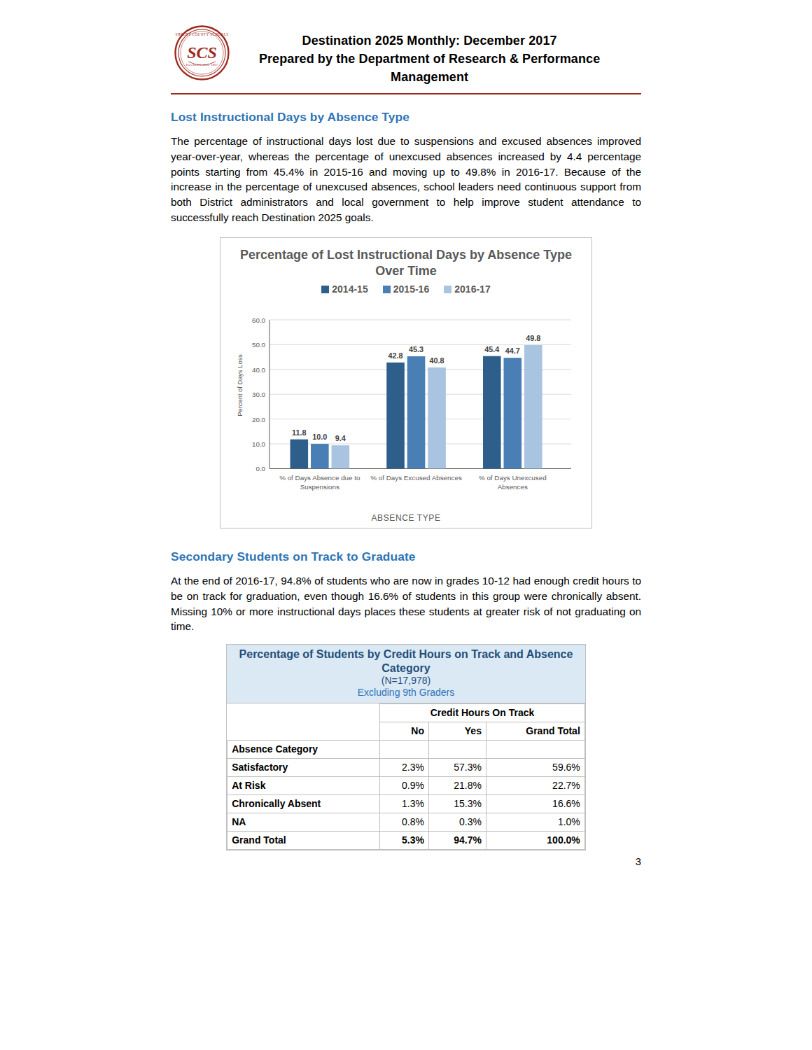SHELBY COUNTY SCHOOLS SCS Excellence since 1867
Destination 2025 Monthly: December 2017
Prepared by the Department of Research & Performance Management
Lost Instructional Days by Absence Type
The percentage of instructional days lost due to suspensions and excused absences improved year-over-year, whereas the percentage of unexcused absences increased by 4.4 percentage points starting from 45.4% in 2015-16 and moving up to 49.8% in 2016-17. Because of the increase in the percentage of unexcused absences, school leaders need continuous support from both District administrators and local government to help improve student attendance to successfully reach Destination 2025 goals.
Percentage of Lost Instructional Days by Absence Type
Over Time
2014-15 2015-16 2016-17
60.0 50.0 40.0 30.0 20.0 10.0 0.0 Percent of Days Loss 11.8 10.0 9.4 42.8 45.3 40.8 45.4 44.7 49.8 % of Days Absence due to Suspensions % of Days Excused Absences % of Days Unexcused Absences
ABSENCE TYPE
Secondary Students on Track to Graduate
At the end of 2016-17, 94.8% of students who are now in grades 10-12 had enough credit hours to be on track for graduation, even though 16.6% of students in this group were chronically absent. Missing 10% or more instructional days places these students at greater risk of not graduating on time.
Percentage of Students by Credit Hours on Track and Absence Category
(N=17,978)
Excluding 9th Graders
| | Credit Hours On Track |
| --- | --- |
| No | Yes | Grand Total |
| Absence Category | | | |
| Satisfactory | 2.3% | 57.3% | 59.6% |
| At Risk | 0.9% | 21.8% | 22.7% |
| Chronically Absent | 1.3% | 15.3% | 16.6% |
| NA | 0.8% | 0.3% | 1.0% |
| Grand Total | 5.3% | 94.7% | 100.0% |
3